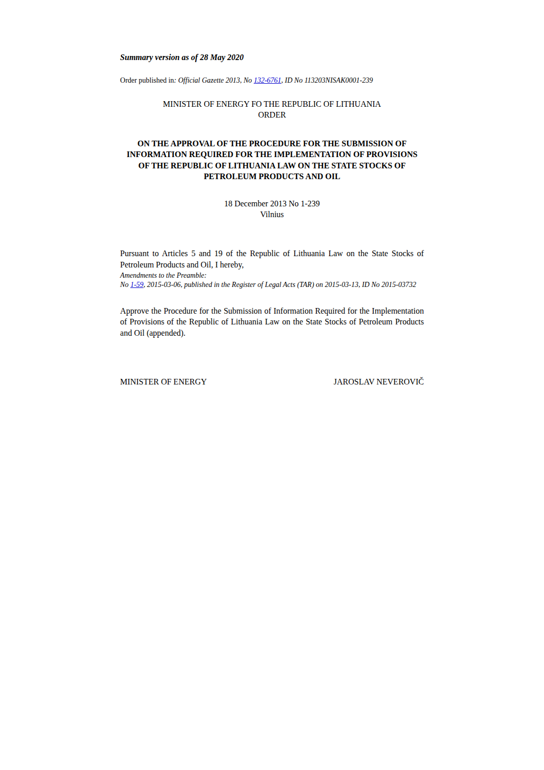Summary version as of 28 May 2020
Order published in: Official Gazette 2013, No 132-6761, ID No 113203NISAK0001-239
MINISTER OF ENERGY FO THE REPUBLIC OF LITHUANIA ORDER
ON THE APPROVAL OF THE PROCEDURE FOR THE SUBMISSION OF INFORMATION REQUIRED FOR THE IMPLEMENTATION OF PROVISIONS OF THE REPUBLIC OF LITHUANIA LAW ON THE STATE STOCKS OF PETROLEUM PRODUCTS AND OIL
18 December 2013 No 1-239 Vilnius
Pursuant to Articles 5 and 19 of the Republic of Lithuania Law on the State Stocks of Petroleum Products and Oil, I hereby,
Amendments to the Preamble:
No 1-59, 2015-03-06, published in the Register of Legal Acts (TAR) on 2015-03-13, ID No 2015-03732
Approve the Procedure for the Submission of Information Required for the Implementation of Provisions of the Republic of Lithuania Law on the State Stocks of Petroleum Products and Oil (appended).
MINISTER OF ENERGY
JAROSLAV NEVEROVIČ